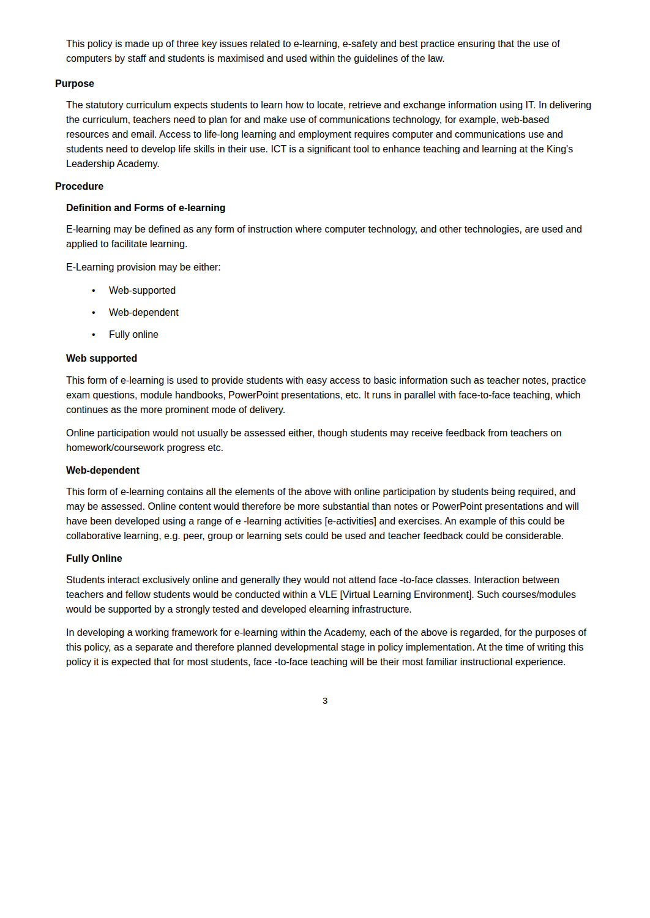This policy is made up of three key issues related to e-learning, e-safety and best practice ensuring that the use of computers by staff and students is maximised and used within the guidelines of the law.
Purpose
The statutory curriculum expects students to learn how to locate, retrieve and exchange information using IT. In delivering the curriculum, teachers need to plan for and make use of communications technology, for example, web-based resources and email. Access to life-long learning and employment requires computer and communications use and students need to develop life skills in their use. ICT is a significant tool to enhance teaching and learning at the King's Leadership Academy.
Procedure
Definition and Forms of e-learning
E-learning may be defined as any form of instruction where computer technology, and other technologies, are used and applied to facilitate learning.
E-Learning provision may be either:
Web-supported
Web-dependent
Fully online
Web supported
This form of e-learning is used to provide students with easy access to basic information such as teacher notes, practice exam questions, module handbooks, PowerPoint presentations, etc. It runs in parallel with face-to-face teaching, which continues as the more prominent mode of delivery.
Online participation would not usually be assessed either, though students may receive feedback from teachers on homework/coursework progress etc.
Web-dependent
This form of e-learning contains all the elements of the above with online participation by students being required, and may be assessed. Online content would therefore be more substantial than notes or PowerPoint presentations and will have been developed using a range of e -learning activities [e-activities] and exercises. An example of this could be collaborative learning, e.g. peer, group or learning sets could be used and teacher feedback could be considerable.
Fully Online
Students interact exclusively online and generally they would not attend face -to-face classes. Interaction between teachers and fellow students would be conducted within a VLE [Virtual Learning Environment]. Such courses/modules would be supported by a strongly tested and developed elearning infrastructure.
In developing a working framework for e-learning within the Academy, each of the above is regarded, for the purposes of this policy, as a separate and therefore planned developmental stage in policy implementation. At the time of writing this policy it is expected that for most students, face -to-face teaching will be their most familiar instructional experience.
3